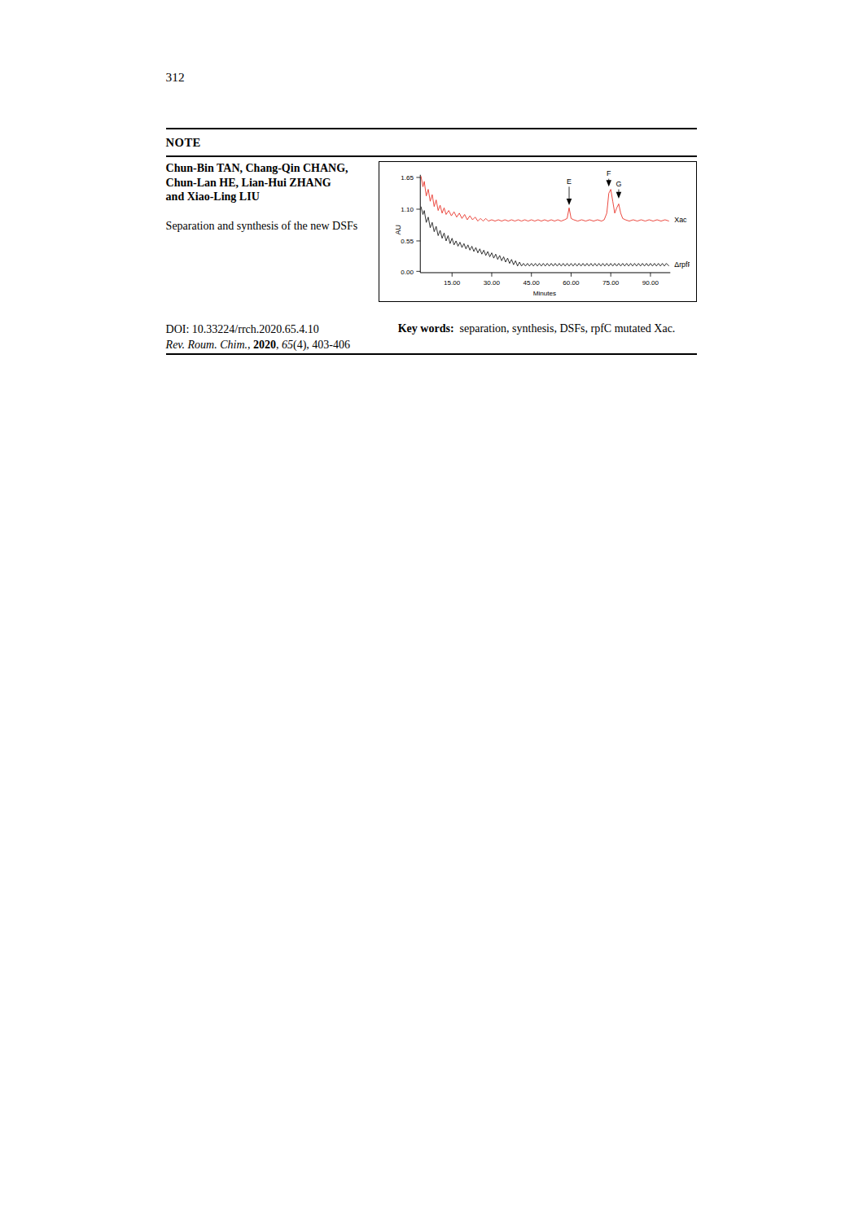312
NOTE
| Chun-Bin TAN, Chang-Qin CHANG, Chun-Lan HE, Lian-Hui ZHANG and Xiao-Ling LIU Separation and synthesis of the new DSFs | AU 1.65 1.10 0.55 0.00 15.00 30.00 45.00 60.00 75.00 90.00 Minutes E F G Xac ΔrpfF |
| DOI: 10.33224/rrch.2020.65.4.10 Rev. Roum. Chim. , 2020 , 65 (4), 403-406 | Key words: separation, synthesis, DSFs, rpfC mutated Xac. |